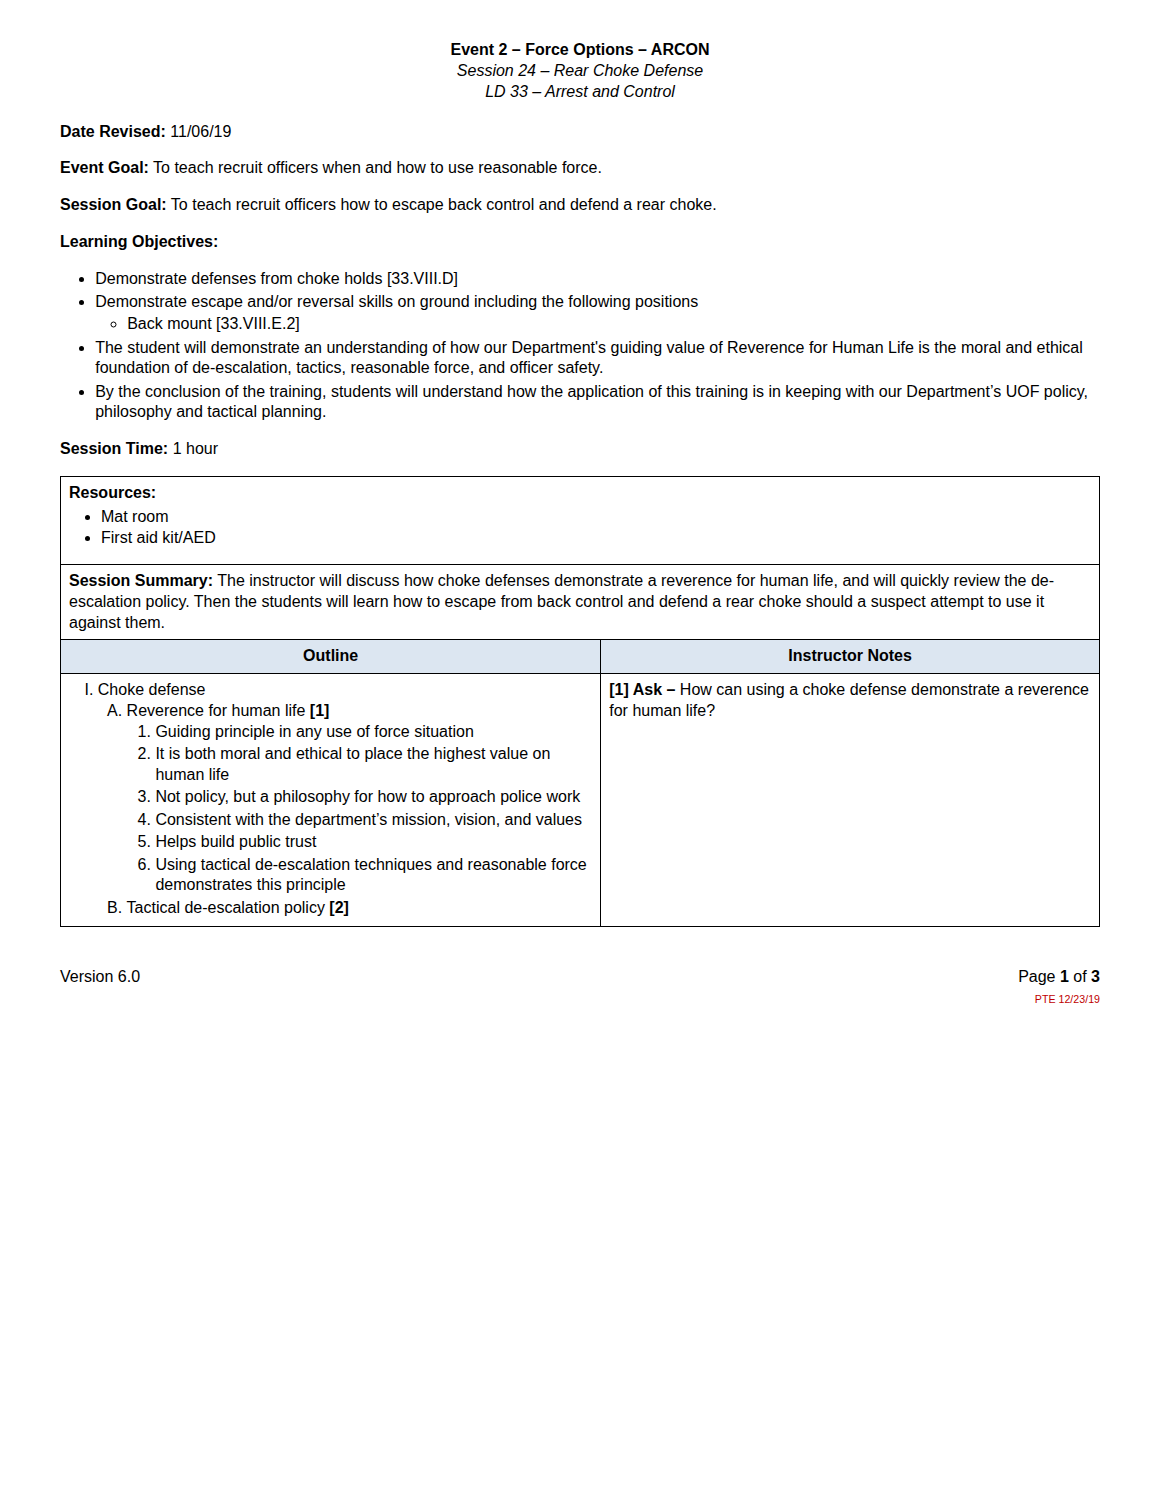Event 2 – Force Options – ARCON
Session 24 – Rear Choke Defense
LD 33 – Arrest and Control
Date Revised: 11/06/19
Event Goal: To teach recruit officers when and how to use reasonable force.
Session Goal: To teach recruit officers how to escape back control and defend a rear choke.
Learning Objectives:
Demonstrate defenses from choke holds [33.VIII.D]
Demonstrate escape and/or reversal skills on ground including the following positions
Back mount [33.VIII.E.2]
The student will demonstrate an understanding of how our Department's guiding value of Reverence for Human Life is the moral and ethical foundation of de-escalation, tactics, reasonable force, and officer safety.
By the conclusion of the training, students will understand how the application of this training is in keeping with our Department’s UOF policy, philosophy and tactical planning.
Session Time: 1 hour
| Resources: Mat room First aid kit/AED |
| Session Summary: The instructor will discuss how choke defenses demonstrate a reverence for human life, and will quickly review the de-escalation policy. Then the students will learn how to escape from back control and defend a rear choke should a suspect attempt to use it against them. |
| Outline | Instructor Notes |
| Choke defense Reverence for human life [1] Guiding principle in any use of force situation It is both moral and ethical to place the highest value on human life Not policy, but a philosophy for how to approach police work Consistent with the department’s mission, vision, and values Helps build public trust Using tactical de-escalation techniques and reasonable force demonstrates this principle Tactical de-escalation policy [2] | [1] Ask – How can using a choke defense demonstrate a reverence for human life? |
Page 1 of 3
PTE 12/23/19
Version 6.0